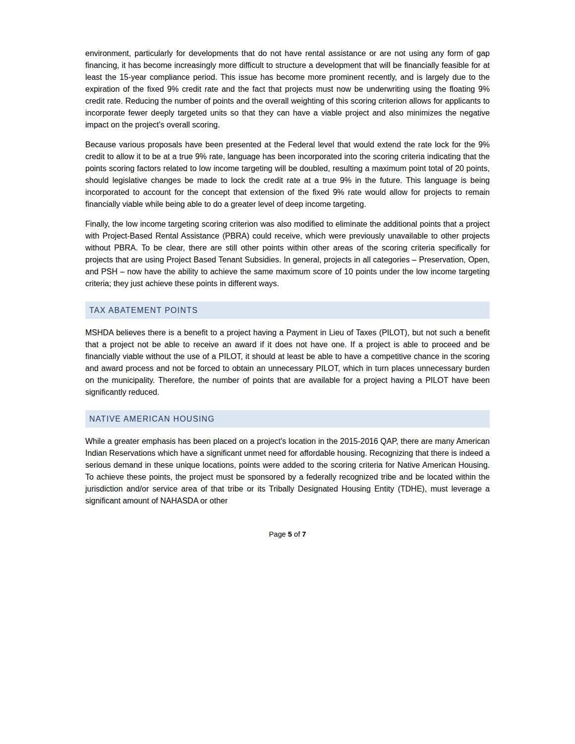environment, particularly for developments that do not have rental assistance or are not using any form of gap financing, it has become increasingly more difficult to structure a development that will be financially feasible for at least the 15-year compliance period. This issue has become more prominent recently, and is largely due to the expiration of the fixed 9% credit rate and the fact that projects must now be underwriting using the floating 9% credit rate. Reducing the number of points and the overall weighting of this scoring criterion allows for applicants to incorporate fewer deeply targeted units so that they can have a viable project and also minimizes the negative impact on the project's overall scoring.
Because various proposals have been presented at the Federal level that would extend the rate lock for the 9% credit to allow it to be at a true 9% rate, language has been incorporated into the scoring criteria indicating that the points scoring factors related to low income targeting will be doubled, resulting a maximum point total of 20 points, should legislative changes be made to lock the credit rate at a true 9% in the future. This language is being incorporated to account for the concept that extension of the fixed 9% rate would allow for projects to remain financially viable while being able to do a greater level of deep income targeting.
Finally, the low income targeting scoring criterion was also modified to eliminate the additional points that a project with Project-Based Rental Assistance (PBRA) could receive, which were previously unavailable to other projects without PBRA. To be clear, there are still other points within other areas of the scoring criteria specifically for projects that are using Project Based Tenant Subsidies. In general, projects in all categories – Preservation, Open, and PSH – now have the ability to achieve the same maximum score of 10 points under the low income targeting criteria; they just achieve these points in different ways.
Tax Abatement Points
MSHDA believes there is a benefit to a project having a Payment in Lieu of Taxes (PILOT), but not such a benefit that a project not be able to receive an award if it does not have one. If a project is able to proceed and be financially viable without the use of a PILOT, it should at least be able to have a competitive chance in the scoring and award process and not be forced to obtain an unnecessary PILOT, which in turn places unnecessary burden on the municipality. Therefore, the number of points that are available for a project having a PILOT have been significantly reduced.
Native American Housing
While a greater emphasis has been placed on a project's location in the 2015-2016 QAP, there are many American Indian Reservations which have a significant unmet need for affordable housing. Recognizing that there is indeed a serious demand in these unique locations, points were added to the scoring criteria for Native American Housing. To achieve these points, the project must be sponsored by a federally recognized tribe and be located within the jurisdiction and/or service area of that tribe or its Tribally Designated Housing Entity (TDHE), must leverage a significant amount of NAHASDA or other
Page 5 of 7